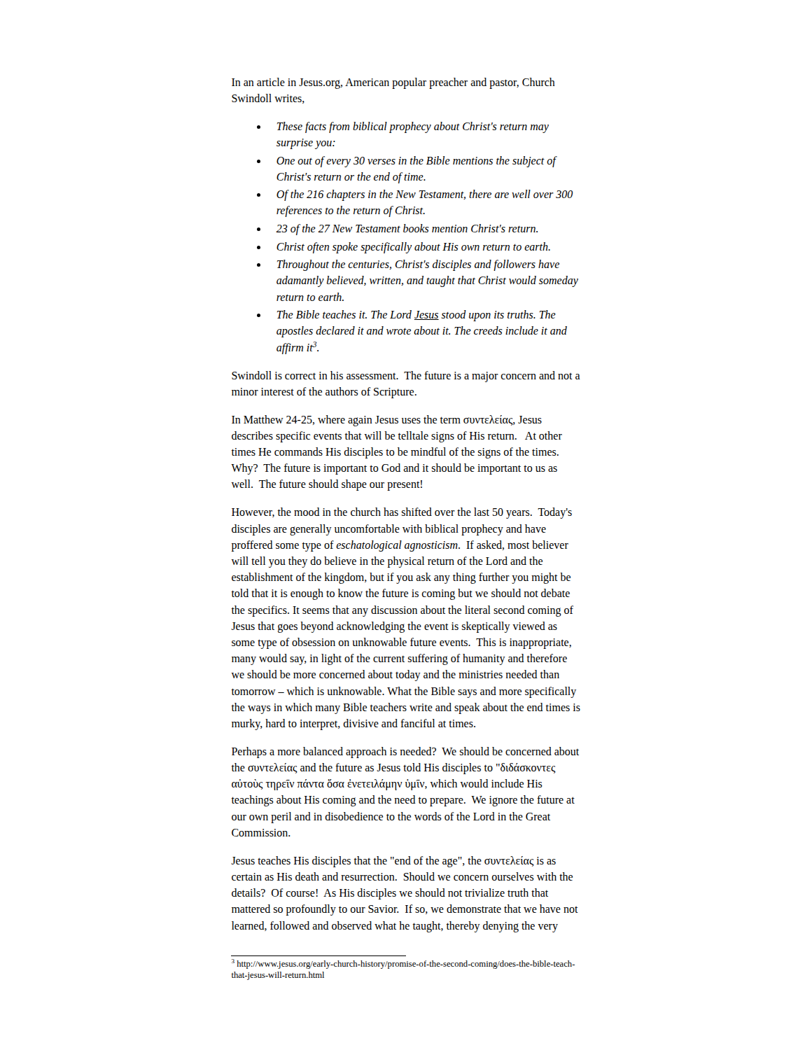In an article in Jesus.org, American popular preacher and pastor, Church Swindoll writes,
These facts from biblical prophecy about Christ's return may surprise you:
One out of every 30 verses in the Bible mentions the subject of Christ's return or the end of time.
Of the 216 chapters in the New Testament, there are well over 300 references to the return of Christ.
23 of the 27 New Testament books mention Christ's return.
Christ often spoke specifically about His own return to earth.
Throughout the centuries, Christ's disciples and followers have adamantly believed, written, and taught that Christ would someday return to earth.
The Bible teaches it. The Lord Jesus stood upon its truths. The apostles declared it and wrote about it. The creeds include it and affirm it3.
Swindoll is correct in his assessment. The future is a major concern and not a minor interest of the authors of Scripture.
In Matthew 24-25, where again Jesus uses the term συντελείας, Jesus describes specific events that will be telltale signs of His return. At other times He commands His disciples to be mindful of the signs of the times. Why? The future is important to God and it should be important to us as well. The future should shape our present!
However, the mood in the church has shifted over the last 50 years. Today's disciples are generally uncomfortable with biblical prophecy and have proffered some type of eschatological agnosticism. If asked, most believer will tell you they do believe in the physical return of the Lord and the establishment of the kingdom, but if you ask any thing further you might be told that it is enough to know the future is coming but we should not debate the specifics. It seems that any discussion about the literal second coming of Jesus that goes beyond acknowledging the event is skeptically viewed as some type of obsession on unknowable future events. This is inappropriate, many would say, in light of the current suffering of humanity and therefore we should be more concerned about today and the ministries needed than tomorrow – which is unknowable. What the Bible says and more specifically the ways in which many Bible teachers write and speak about the end times is murky, hard to interpret, divisive and fanciful at times.
Perhaps a more balanced approach is needed? We should be concerned about the συντελείας and the future as Jesus told His disciples to "διδάσκοντες αὐτοὺς τηρεῖν πάντα ὅσα ἐνετειλάμην ὑμῖν, which would include His teachings about His coming and the need to prepare. We ignore the future at our own peril and in disobedience to the words of the Lord in the Great Commission.
Jesus teaches His disciples that the "end of the age", the συντελείας is as certain as His death and resurrection. Should we concern ourselves with the details? Of course! As His disciples we should not trivialize truth that mattered so profoundly to our Savior. If so, we demonstrate that we have not learned, followed and observed what he taught, thereby denying the very
3 http://www.jesus.org/early-church-history/promise-of-the-second-coming/does-the-bible-teach-that-jesus-will-return.html